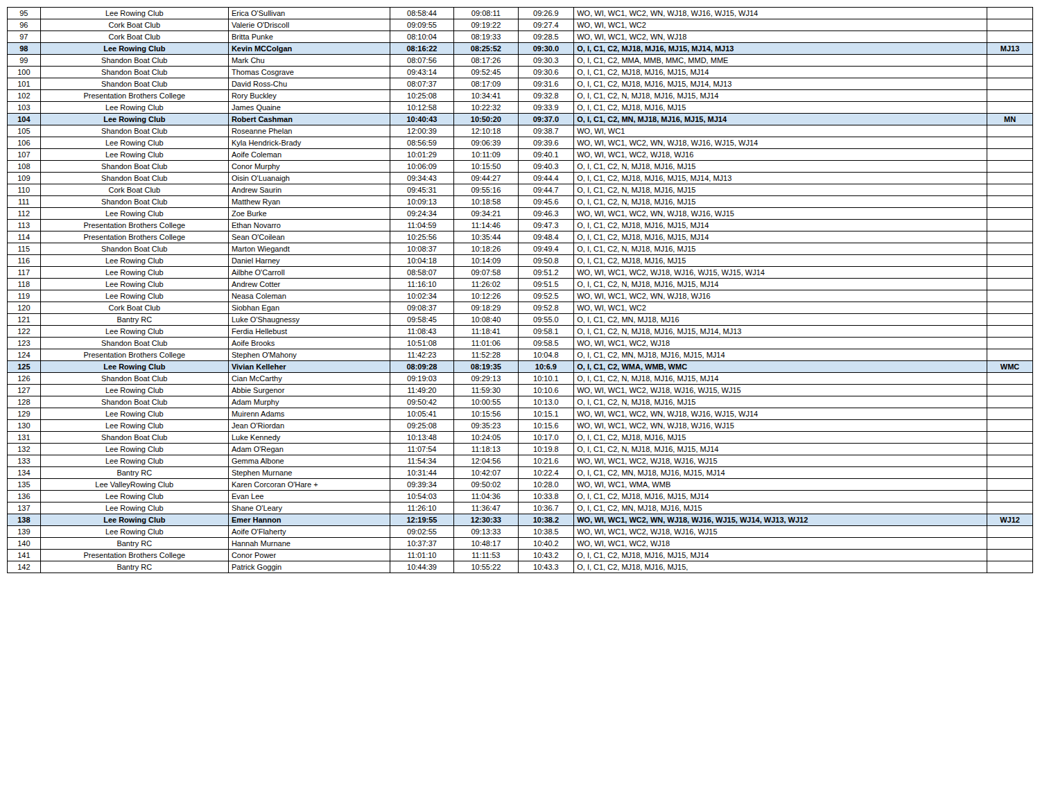| 95 | Lee Rowing Club | Erica O'Sullivan | 08:58:44 | 09:08:11 | 09:26.9 | WO, WI, WC1, WC2, WN, WJ18, WJ16, WJ15, WJ14 | |
| 96 | Cork Boat Club | Valerie O'Driscoll | 09:09:55 | 09:19:22 | 09:27.4 | WO, WI, WC1, WC2 | |
| 97 | Cork Boat Club | Britta Punke | 08:10:04 | 08:19:33 | 09:28.5 | WO, WI, WC1, WC2, WN, WJ18 | |
| 98 | Lee Rowing Club | Kevin MCColgan | 08:16:22 | 08:25:52 | 09:30.0 | O, I, C1, C2, MJ18, MJ16, MJ15, MJ14, MJ13 | MJ13 |
| 99 | Shandon Boat Club | Mark Chu | 08:07:56 | 08:17:26 | 09:30.3 | O, I, C1, C2, MMA, MMB, MMC, MMD, MME | |
| 100 | Shandon Boat Club | Thomas Cosgrave | 09:43:14 | 09:52:45 | 09:30.6 | O, I, C1, C2, MJ18, MJ16, MJ15, MJ14 | |
| 101 | Shandon Boat Club | David Ross-Chu | 08:07:37 | 08:17:09 | 09:31.6 | O, I, C1, C2, MJ18, MJ16, MJ15, MJ14, MJ13 | |
| 102 | Presentation Brothers College | Rory Buckley | 10:25:08 | 10:34:41 | 09:32.8 | O, I, C1, C2, N, MJ18, MJ16, MJ15, MJ14 | |
| 103 | Lee Rowing Club | James Quaine | 10:12:58 | 10:22:32 | 09:33.9 | O, I, C1, C2, MJ18, MJ16, MJ15 | |
| 104 | Lee Rowing Club | Robert Cashman | 10:40:43 | 10:50:20 | 09:37.0 | O, I, C1, C2, MN, MJ18, MJ16, MJ15, MJ14 | MN |
| 105 | Shandon Boat Club | Roseanne Phelan | 12:00:39 | 12:10:18 | 09:38.7 | WO, WI, WC1 | |
| 106 | Lee Rowing Club | Kyla Hendrick-Brady | 08:56:59 | 09:06:39 | 09:39.6 | WO, WI, WC1, WC2, WN, WJ18, WJ16, WJ15, WJ14 | |
| 107 | Lee Rowing Club | Aoife Coleman | 10:01:29 | 10:11:09 | 09:40.1 | WO, WI, WC1, WC2, WJ18, WJ16 | |
| 108 | Shandon Boat Club | Conor Murphy | 10:06:09 | 10:15:50 | 09:40.3 | O, I, C1, C2, N, MJ18, MJ16, MJ15 | |
| 109 | Shandon Boat Club | Oisin O'Luanaigh | 09:34:43 | 09:44:27 | 09:44.4 | O, I, C1, C2, MJ18, MJ16, MJ15, MJ14, MJ13 | |
| 110 | Cork Boat Club | Andrew Saurin | 09:45:31 | 09:55:16 | 09:44.7 | O, I, C1, C2, N, MJ18, MJ16, MJ15 | |
| 111 | Shandon Boat Club | Matthew Ryan | 10:09:13 | 10:18:58 | 09:45.6 | O, I, C1, C2, N, MJ18, MJ16, MJ15 | |
| 112 | Lee Rowing Club | Zoe Burke | 09:24:34 | 09:34:21 | 09:46.3 | WO, WI, WC1, WC2, WN, WJ18, WJ16, WJ15 | |
| 113 | Presentation Brothers College | Ethan Novarro | 11:04:59 | 11:14:46 | 09:47.3 | O, I, C1, C2, MJ18, MJ16, MJ15, MJ14 | |
| 114 | Presentation Brothers College | Sean O'Coilean | 10:25:56 | 10:35:44 | 09:48.4 | O, I, C1, C2, MJ18, MJ16, MJ15, MJ14 | |
| 115 | Shandon Boat Club | Marton Wiegandt | 10:08:37 | 10:18:26 | 09:49.4 | O, I, C1, C2, N, MJ18, MJ16, MJ15 | |
| 116 | Lee Rowing Club | Daniel Harney | 10:04:18 | 10:14:09 | 09:50.8 | O, I, C1, C2, MJ18, MJ16, MJ15 | |
| 117 | Lee Rowing Club | Ailbhe O'Carroll | 08:58:07 | 09:07:58 | 09:51.2 | WO, WI, WC1, WC2, WJ18, WJ16, WJ15, WJ15, WJ14 | |
| 118 | Lee Rowing Club | Andrew Cotter | 11:16:10 | 11:26:02 | 09:51.5 | O, I, C1, C2, N, MJ18, MJ16, MJ15, MJ14 | |
| 119 | Lee Rowing Club | Neasa Coleman | 10:02:34 | 10:12:26 | 09:52.5 | WO, WI, WC1, WC2, WN, WJ18, WJ16 | |
| 120 | Cork Boat Club | Siobhan Egan | 09:08:37 | 09:18:29 | 09:52.8 | WO, WI, WC1, WC2 | |
| 121 | Bantry RC | Luke O'Shaugnessy | 09:58:45 | 10:08:40 | 09:55.0 | O, I, C1, C2, MN, MJ18, MJ16 | |
| 122 | Lee Rowing Club | Ferdia Hellebust | 11:08:43 | 11:18:41 | 09:58.1 | O, I, C1, C2, N, MJ18, MJ16, MJ15, MJ14, MJ13 | |
| 123 | Shandon Boat Club | Aoife Brooks | 10:51:08 | 11:01:06 | 09:58.5 | WO, WI, WC1, WC2, WJ18 | |
| 124 | Presentation Brothers College | Stephen O'Mahony | 11:42:23 | 11:52:28 | 10:04.8 | O, I, C1, C2, MN, MJ18, MJ16, MJ15, MJ14 | |
| 125 | Lee Rowing Club | Vivian Kelleher | 08:09:28 | 08:19:35 | 10:6.9 | O, I, C1, C2, WMA, WMB, WMC | WMC |
| 126 | Shandon Boat Club | Cian McCarthy | 09:19:03 | 09:29:13 | 10:10.1 | O, I, C1, C2, N, MJ18, MJ16, MJ15, MJ14 | |
| 127 | Lee Rowing Club | Abbie Surgenor | 11:49:20 | 11:59:30 | 10:10.6 | WO, WI, WC1, WC2, WJ18, WJ16, WJ15, WJ15 | |
| 128 | Shandon Boat Club | Adam Murphy | 09:50:42 | 10:00:55 | 10:13.0 | O, I, C1, C2, N, MJ18, MJ16, MJ15 | |
| 129 | Lee Rowing Club | Muirenn Adams | 10:05:41 | 10:15:56 | 10:15.1 | WO, WI, WC1, WC2, WN, WJ18, WJ16, WJ15, WJ14 | |
| 130 | Lee Rowing Club | Jean O'Riordan | 09:25:08 | 09:35:23 | 10:15.6 | WO, WI, WC1, WC2, WN, WJ18, WJ16, WJ15 | |
| 131 | Shandon Boat Club | Luke Kennedy | 10:13:48 | 10:24:05 | 10:17.0 | O, I, C1, C2, MJ18, MJ16, MJ15 | |
| 132 | Lee Rowing Club | Adam O'Regan | 11:07:54 | 11:18:13 | 10:19.8 | O, I, C1, C2, N, MJ18, MJ16, MJ15, MJ14 | |
| 133 | Lee Rowing Club | Gemma Albone | 11:54:34 | 12:04:56 | 10:21.6 | WO, WI, WC1, WC2, WJ18, WJ16, WJ15 | |
| 134 | Bantry RC | Stephen Murnane | 10:31:44 | 10:42:07 | 10:22.4 | O, I, C1, C2, MN, MJ18, MJ16, MJ15, MJ14 | |
| 135 | Lee ValleyRowing Club | Karen Corcoran O'Hare + | 09:39:34 | 09:50:02 | 10:28.0 | WO, WI, WC1, WMA, WMB | |
| 136 | Lee Rowing Club | Evan Lee | 10:54:03 | 11:04:36 | 10:33.8 | O, I, C1, C2, MJ18, MJ16, MJ15, MJ14 | |
| 137 | Lee Rowing Club | Shane O'Leary | 11:26:10 | 11:36:47 | 10:36.7 | O, I, C1, C2, MN, MJ18, MJ16, MJ15 | |
| 138 | Lee Rowing Club | Emer Hannon | 12:19:55 | 12:30:33 | 10:38.2 | WO, WI, WC1, WC2, WN, WJ18, WJ16, WJ15, WJ14, WJ13, WJ12 | WJ12 |
| 139 | Lee Rowing Club | Aoife O'Flaherty | 09:02:55 | 09:13:33 | 10:38.5 | WO, WI, WC1, WC2, WJ18, WJ16, WJ15 | |
| 140 | Bantry RC | Hannah Murnane | 10:37:37 | 10:48:17 | 10:40.2 | WO, WI, WC1, WC2, WJ18 | |
| 141 | Presentation Brothers College | Conor Power | 11:01:10 | 11:11:53 | 10:43.2 | O, I, C1, C2, MJ18, MJ16, MJ15, MJ14 | |
| 142 | Bantry RC | Patrick Goggin | 10:44:39 | 10:55:22 | 10:43.3 | O, I, C1, C2, MJ18, MJ16, MJ15, | |